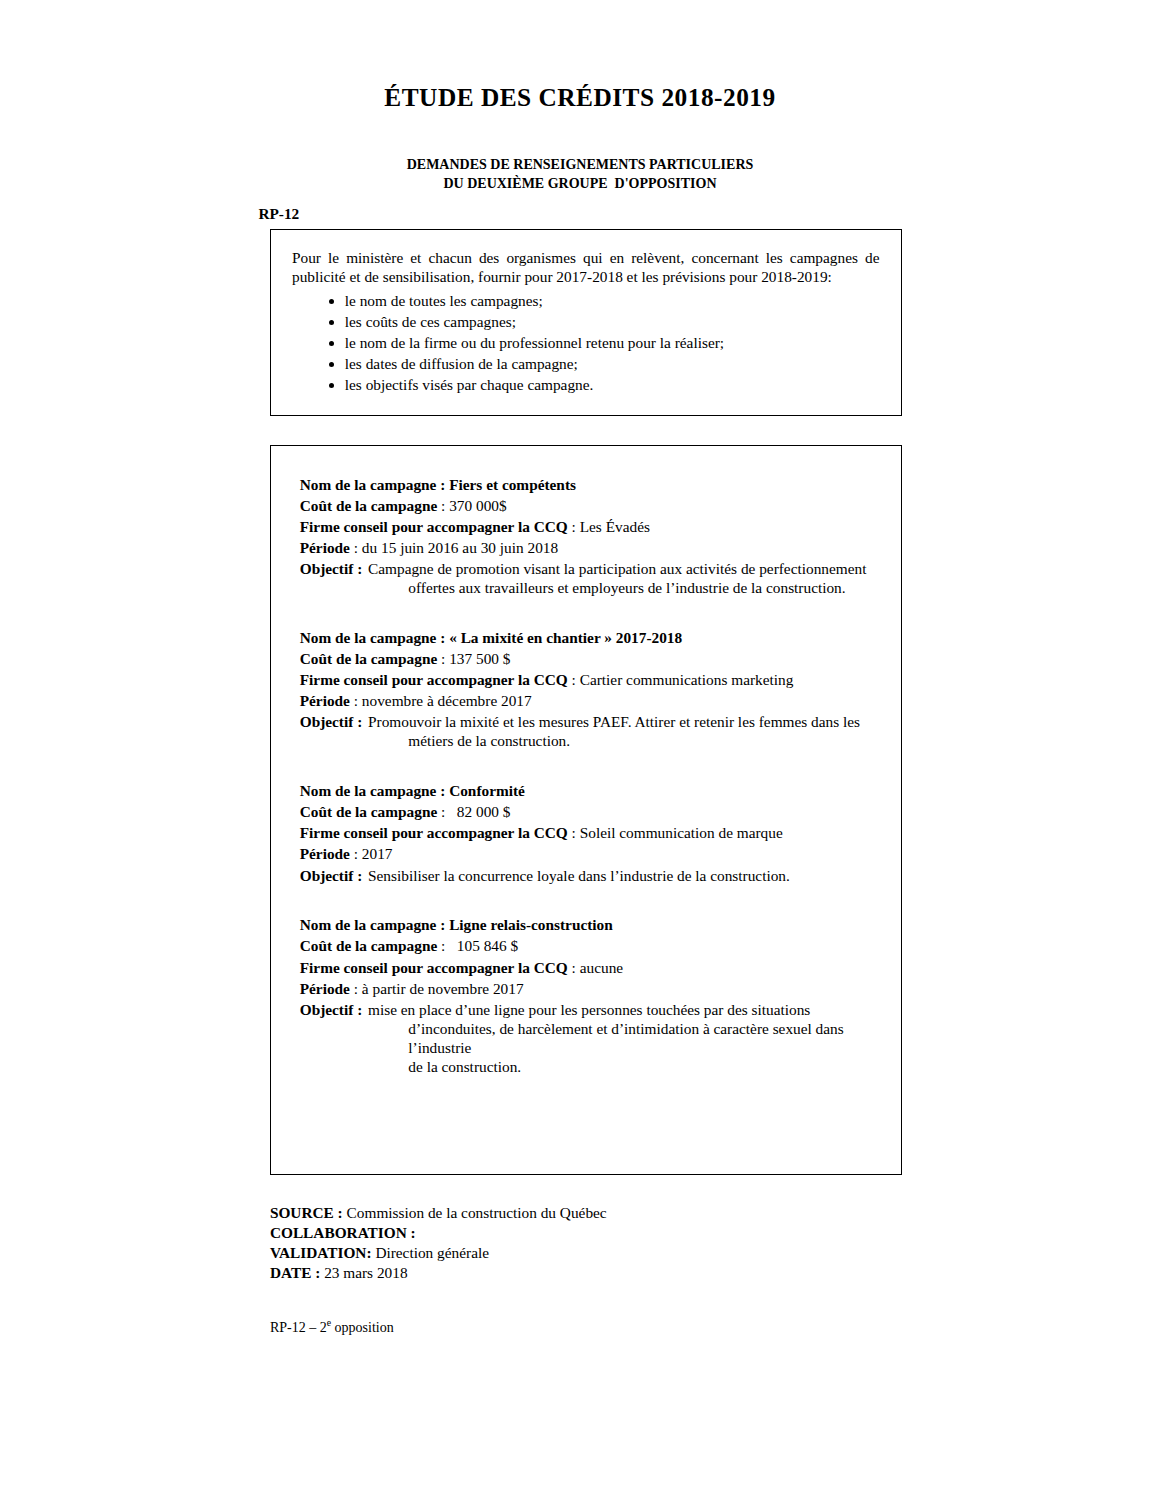ÉTUDE DES CRÉDITS 2018-2019
DEMANDES DE RENSEIGNEMENTS PARTICULIERS
DU DEUXIÈME GROUPE D'OPPOSITION
RP-12
Pour le ministère et chacun des organismes qui en relèvent, concernant les campagnes de publicité et de sensibilisation, fournir pour 2017-2018 et les prévisions pour 2018-2019:
le nom de toutes les campagnes;
les coûts de ces campagnes;
le nom de la firme ou du professionnel retenu pour la réaliser;
les dates de diffusion de la campagne;
les objectifs visés par chaque campagne.
Nom de la campagne : Fiers et compétents
Coût de la campagne : 370 000$
Firme conseil pour accompagner la CCQ : Les Évadés
Période : du 15 juin 2016 au 30 juin 2018
Objectif : Campagne de promotion visant la participation aux activités de perfectionnement offertes aux travailleurs et employeurs de l’industrie de la construction.
Nom de la campagne : « La mixité en chantier » 2017-2018
Coût de la campagne : 137 500 $
Firme conseil pour accompagner la CCQ : Cartier communications marketing
Période : novembre à décembre 2017
Objectif : Promouvoir la mixité et les mesures PAEF. Attirer et retenir les femmes dans les métiers de la construction.
Nom de la campagne : Conformité
Coût de la campagne : 82 000 $
Firme conseil pour accompagner la CCQ : Soleil communication de marque
Période : 2017
Objectif : Sensibiliser la concurrence loyale dans l’industrie de la construction.
Nom de la campagne : Ligne relais-construction
Coût de la campagne : 105 846 $
Firme conseil pour accompagner la CCQ : aucune
Période : à partir de novembre 2017
Objectif : mise en place d’une ligne pour les personnes touchées par des situations d’inconduites, de harcèlement et d’intimidation à caractère sexuel dans l’industrie de la construction.
SOURCE : Commission de la construction du Québec
COLLABORATION :
VALIDATION: Direction générale
DATE : 23 mars 2018
RP-12 – 2e opposition